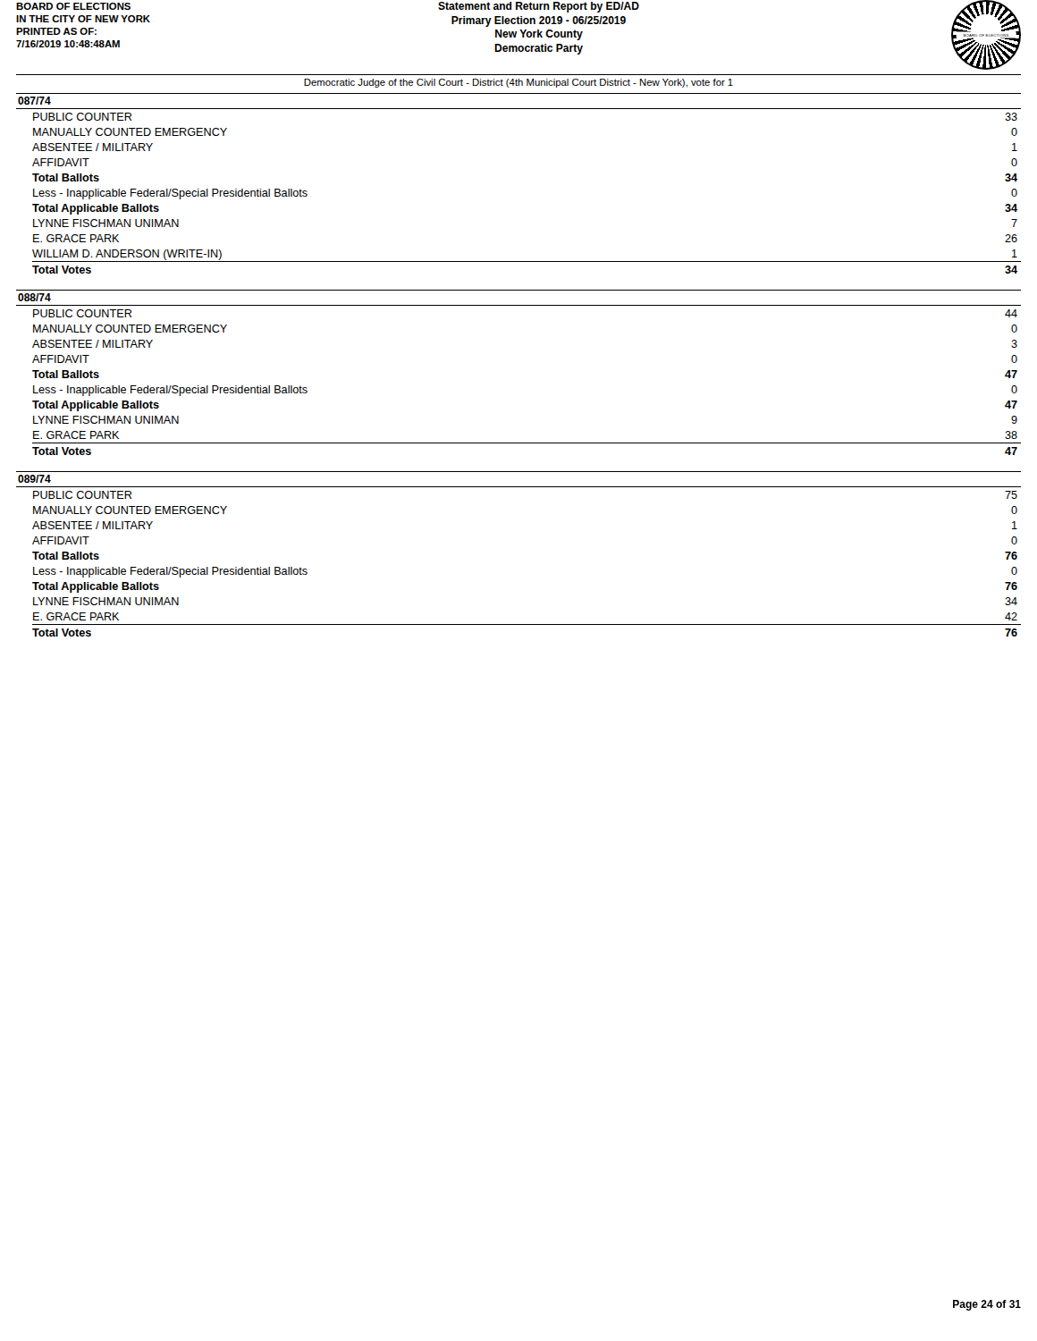BOARD OF ELECTIONS
IN THE CITY OF NEW YORK
PRINTED AS OF:
7/16/2019 10:48:48AM
Statement and Return Report by ED/AD
Primary Election 2019 - 06/25/2019
New York County
Democratic Party
Democratic Judge of the Civil Court - District (4th Municipal Court District - New York), vote for 1
087/74
| PUBLIC COUNTER | 33 |
| MANUALLY COUNTED EMERGENCY | 0 |
| ABSENTEE / MILITARY | 1 |
| AFFIDAVIT | 0 |
| Total Ballots | 34 |
| Less - Inapplicable Federal/Special Presidential Ballots | 0 |
| Total Applicable Ballots | 34 |
| LYNNE FISCHMAN UNIMAN | 7 |
| E. GRACE PARK | 26 |
| WILLIAM D. ANDERSON (WRITE-IN) | 1 |
| Total Votes | 34 |
088/74
| PUBLIC COUNTER | 44 |
| MANUALLY COUNTED EMERGENCY | 0 |
| ABSENTEE / MILITARY | 3 |
| AFFIDAVIT | 0 |
| Total Ballots | 47 |
| Less - Inapplicable Federal/Special Presidential Ballots | 0 |
| Total Applicable Ballots | 47 |
| LYNNE FISCHMAN UNIMAN | 9 |
| E. GRACE PARK | 38 |
| Total Votes | 47 |
089/74
| PUBLIC COUNTER | 75 |
| MANUALLY COUNTED EMERGENCY | 0 |
| ABSENTEE / MILITARY | 1 |
| AFFIDAVIT | 0 |
| Total Ballots | 76 |
| Less - Inapplicable Federal/Special Presidential Ballots | 0 |
| Total Applicable Ballots | 76 |
| LYNNE FISCHMAN UNIMAN | 34 |
| E. GRACE PARK | 42 |
| Total Votes | 76 |
Page 24 of 31